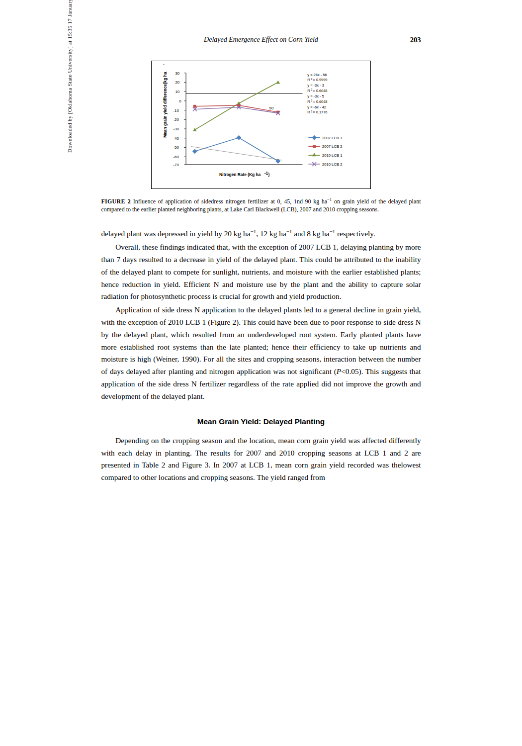Downloaded by [Oklahoma State University] at 15:35 17 January 2014
Delayed Emergence Effect on Corn Yield 203
30 20 10 0 -10 -20 -30 -40 -50 -60 -70 Mean grain yield difference(kg ha -1 ) Nitrogen Rate (Kg ha -1 ) 90 y = 26x - 56 R2= 0.9999 y = -3x - 3 R2= 0.6048 y = -3x - 5 R2= 0.6048 y = -6x - 42 R2= 0.1776 2007 LCB 1 2007 LCB 2 2010 LCB 1 2010 LCB 2
FIGURE 2 Influence of application of sidedress nitrogen fertilizer at 0, 45, 1nd 90 kg ha−1 on grain yield of the delayed plant compared to the earlier planted neighboring plants, at Lake Carl Blackwell (LCB), 2007 and 2010 cropping seasons.
delayed plant was depressed in yield by 20 kg ha−1, 12 kg ha−1 and 8 kg ha−1 respectively.
Overall, these findings indicated that, with the exception of 2007 LCB 1, delaying planting by more than 7 days resulted to a decrease in yield of the delayed plant. This could be attributed to the inability of the delayed plant to compete for sunlight, nutrients, and moisture with the earlier established plants; hence reduction in yield. Efficient N and moisture use by the plant and the ability to capture solar radiation for photosynthetic process is crucial for growth and yield production.
Application of side dress N application to the delayed plants led to a general decline in grain yield, with the exception of 2010 LCB 1 (Figure 2). This could have been due to poor response to side dress N by the delayed plant, which resulted from an underdeveloped root system. Early planted plants have more established root systems than the late planted; hence their efficiency to take up nutrients and moisture is high (Weiner, 1990). For all the sites and cropping seasons, interaction between the number of days delayed after planting and nitrogen application was not significant (P<0.05). This suggests that application of the side dress N fertilizer regardless of the rate applied did not improve the growth and development of the delayed plant.
Mean Grain Yield: Delayed Planting
Depending on the cropping season and the location, mean corn grain yield was affected differently with each delay in planting. The results for 2007 and 2010 cropping seasons at LCB 1 and 2 are presented in Table 2 and Figure 3. In 2007 at LCB 1, mean corn grain yield recorded was thelowest compared to other locations and cropping seasons. The yield ranged from